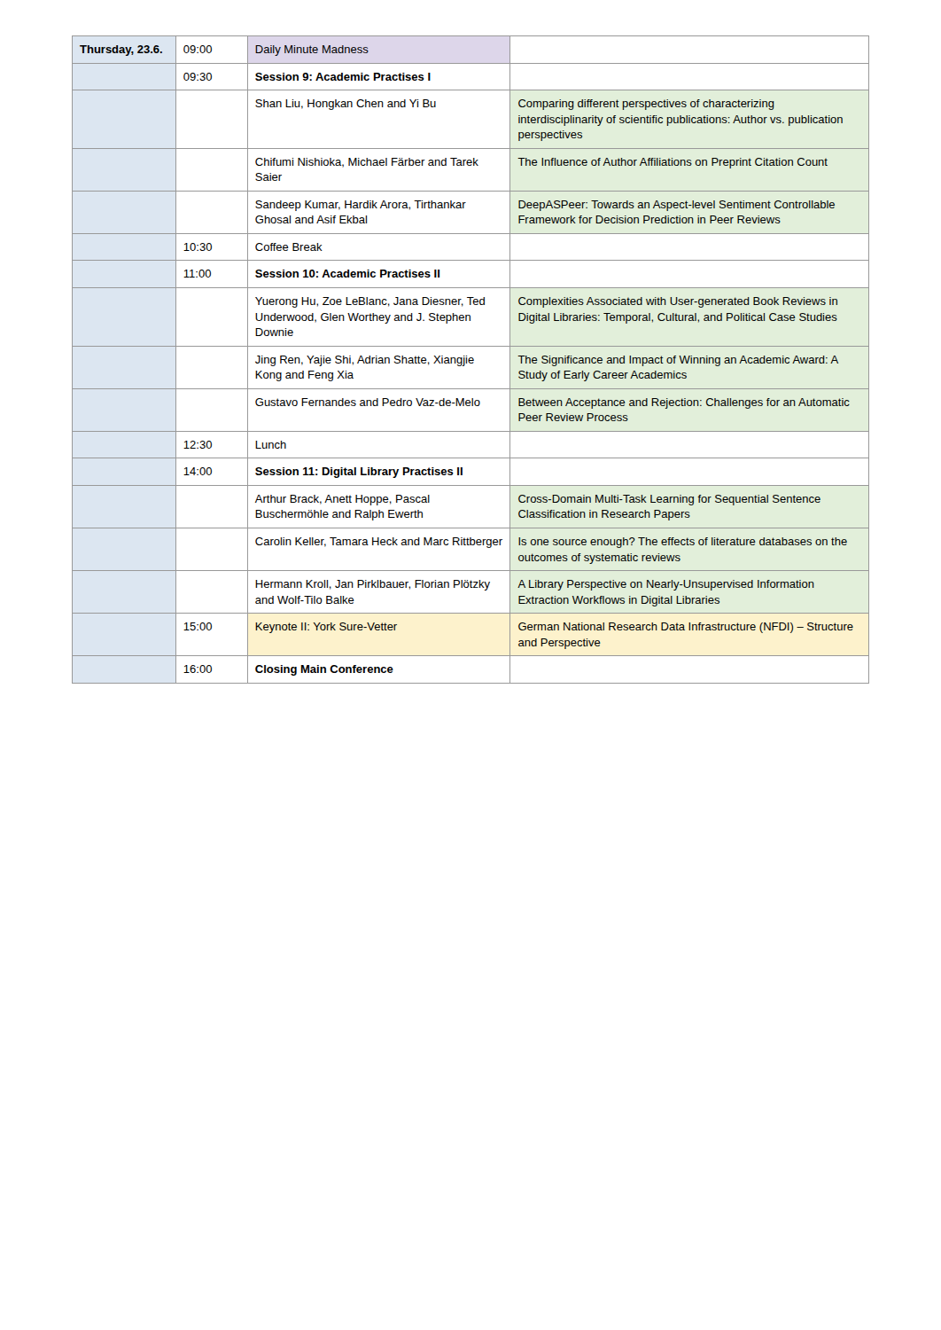| Thursday, 23.6. | 09:00 | Daily Minute Madness | |
| | 09:30 | Session 9: Academic Practises I | |
| | | Shan Liu, Hongkan Chen and Yi Bu | Comparing different perspectives of characterizing interdisciplinarity of scientific publications: Author vs. publication perspectives |
| | | Chifumi Nishioka, Michael Färber and Tarek Saier | The Influence of Author Affiliations on Preprint Citation Count |
| | | Sandeep Kumar, Hardik Arora, Tirthankar Ghosal and Asif Ekbal | DeepASPeer: Towards an Aspect-level Sentiment Controllable Framework for Decision Prediction in Peer Reviews |
| | 10:30 | Coffee Break | |
| | 11:00 | Session 10: Academic Practises II | |
| | | Yuerong Hu, Zoe LeBlanc, Jana Diesner, Ted Underwood, Glen Worthey and J. Stephen Downie | Complexities Associated with User-generated Book Reviews in Digital Libraries: Temporal, Cultural, and Political Case Studies |
| | | Jing Ren, Yajie Shi, Adrian Shatte, Xiangjie Kong and Feng Xia | The Significance and Impact of Winning an Academic Award: A Study of Early Career Academics |
| | | Gustavo Fernandes and Pedro Vaz-de-Melo | Between Acceptance and Rejection: Challenges for an Automatic Peer Review Process |
| | 12:30 | Lunch | |
| | 14:00 | Session 11: Digital Library Practises II | |
| | | Arthur Brack, Anett Hoppe, Pascal Buschermöhle and Ralph Ewerth | Cross-Domain Multi-Task Learning for Sequential Sentence Classification in Research Papers |
| | | Carolin Keller, Tamara Heck and Marc Rittberger | Is one source enough? The effects of literature databases on the outcomes of systematic reviews |
| | | Hermann Kroll, Jan Pirklbauer, Florian Plötzky and Wolf-Tilo Balke | A Library Perspective on Nearly-Unsupervised Information Extraction Workflows in Digital Libraries |
| | 15:00 | Keynote II: York Sure-Vetter | German National Research Data Infrastructure (NFDI) – Structure and Perspective |
| | 16:00 | Closing Main Conference | |